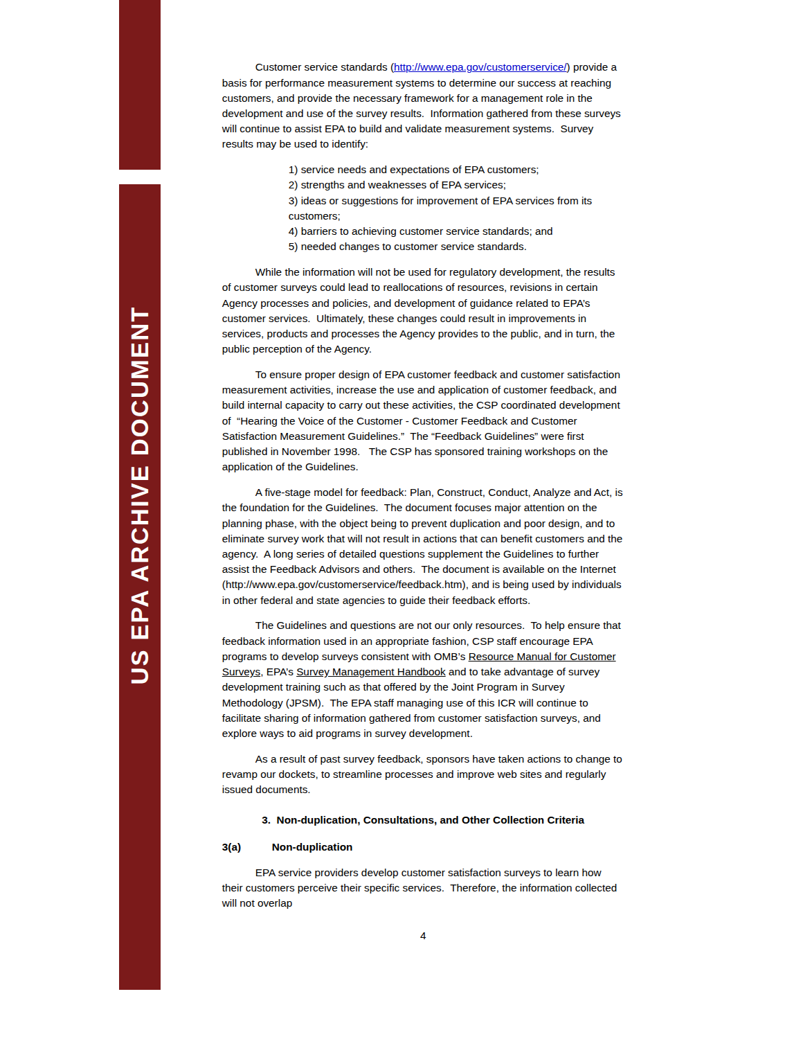US EPA ARCHIVE DOCUMENT
Customer service standards (http://www.epa.gov/customerservice/) provide a basis for performance measurement systems to determine our success at reaching customers, and provide the necessary framework for a management role in the development and use of the survey results. Information gathered from these surveys will continue to assist EPA to build and validate measurement systems. Survey results may be used to identify:
1) service needs and expectations of EPA customers;
2) strengths and weaknesses of EPA services;
3) ideas or suggestions for improvement of EPA services from its customers;
4) barriers to achieving customer service standards; and
5) needed changes to customer service standards.
While the information will not be used for regulatory development, the results of customer surveys could lead to reallocations of resources, revisions in certain Agency processes and policies, and development of guidance related to EPA’s customer services. Ultimately, these changes could result in improvements in services, products and processes the Agency provides to the public, and in turn, the public perception of the Agency.
To ensure proper design of EPA customer feedback and customer satisfaction measurement activities, increase the use and application of customer feedback, and build internal capacity to carry out these activities, the CSP coordinated development of “Hearing the Voice of the Customer - Customer Feedback and Customer Satisfaction Measurement Guidelines.” The “Feedback Guidelines” were first published in November 1998. The CSP has sponsored training workshops on the application of the Guidelines.
A five-stage model for feedback: Plan, Construct, Conduct, Analyze and Act, is the foundation for the Guidelines. The document focuses major attention on the planning phase, with the object being to prevent duplication and poor design, and to eliminate survey work that will not result in actions that can benefit customers and the agency. A long series of detailed questions supplement the Guidelines to further assist the Feedback Advisors and others. The document is available on the Internet (http://www.epa.gov/customerservice/feedback.htm), and is being used by individuals in other federal and state agencies to guide their feedback efforts.
The Guidelines and questions are not our only resources. To help ensure that feedback information used in an appropriate fashion, CSP staff encourage EPA programs to develop surveys consistent with OMB’s Resource Manual for Customer Surveys, EPA’s Survey Management Handbook and to take advantage of survey development training such as that offered by the Joint Program in Survey Methodology (JPSM). The EPA staff managing use of this ICR will continue to facilitate sharing of information gathered from customer satisfaction surveys, and explore ways to aid programs in survey development.
As a result of past survey feedback, sponsors have taken actions to change to revamp our dockets, to streamline processes and improve web sites and regularly issued documents.
3. Non-duplication, Consultations, and Other Collection Criteria
3(a) Non-duplication
EPA service providers develop customer satisfaction surveys to learn how their customers perceive their specific services. Therefore, the information collected will not overlap
4